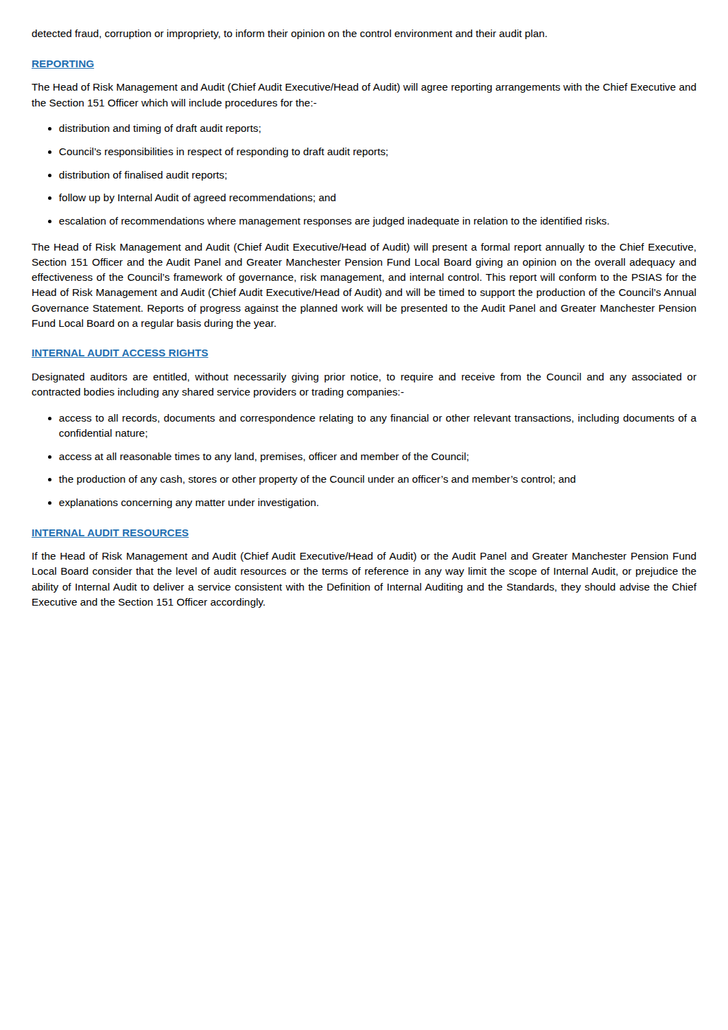detected fraud, corruption or impropriety, to inform their opinion on the control environment and their audit plan.
REPORTING
The Head of Risk Management and Audit (Chief Audit Executive/Head of Audit) will agree reporting arrangements with the Chief Executive and the Section 151 Officer which will include procedures for the:-
distribution and timing of draft audit reports;
Council’s responsibilities in respect of responding to draft audit reports;
distribution of finalised audit reports;
follow up by Internal Audit of agreed recommendations; and
escalation of recommendations where management responses are judged inadequate in relation to the identified risks.
The Head of Risk Management and Audit (Chief Audit Executive/Head of Audit) will present a formal report annually to the Chief Executive, Section 151 Officer and the Audit Panel and Greater Manchester Pension Fund Local Board giving an opinion on the overall adequacy and effectiveness of the Council’s framework of governance, risk management, and internal control. This report will conform to the PSIAS for the Head of Risk Management and Audit (Chief Audit Executive/Head of Audit) and will be timed to support the production of the Council’s Annual Governance Statement. Reports of progress against the planned work will be presented to the Audit Panel and Greater Manchester Pension Fund Local Board on a regular basis during the year.
INTERNAL AUDIT ACCESS RIGHTS
Designated auditors are entitled, without necessarily giving prior notice, to require and receive from the Council and any associated or contracted bodies including any shared service providers or trading companies:-
access to all records, documents and correspondence relating to any financial or other relevant transactions, including documents of a confidential nature;
access at all reasonable times to any land, premises, officer and member of the Council;
the production of any cash, stores or other property of the Council under an officer’s and member’s control; and
explanations concerning any matter under investigation.
INTERNAL AUDIT RESOURCES
If the Head of Risk Management and Audit (Chief Audit Executive/Head of Audit) or the Audit Panel and Greater Manchester Pension Fund Local Board consider that the level of audit resources or the terms of reference in any way limit the scope of Internal Audit, or prejudice the ability of Internal Audit to deliver a service consistent with the Definition of Internal Auditing and the Standards, they should advise the Chief Executive and the Section 151 Officer accordingly.